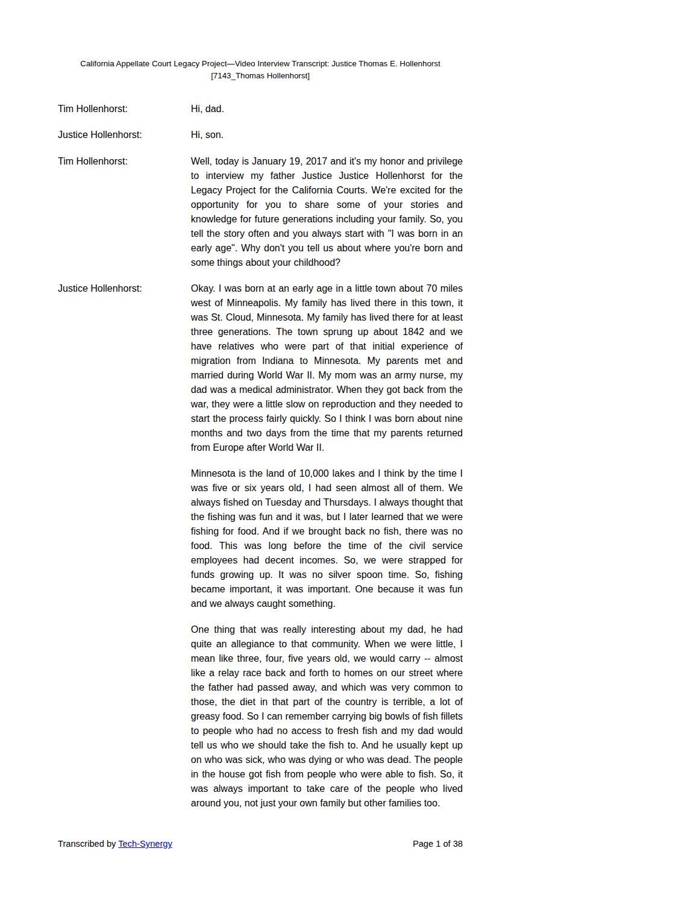California Appellate Court Legacy Project—Video Interview Transcript: Justice Thomas E. Hollenhorst
[7143_Thomas Hollenhorst]
Tim Hollenhorst:
Hi, dad.
Justice Hollenhorst:
Hi, son.
Tim Hollenhorst:
Well, today is January 19, 2017 and it's my honor and privilege to interview my father Justice Justice Hollenhorst for the Legacy Project for the California Courts. We're excited for the opportunity for you to share some of your stories and knowledge for future generations including your family. So, you tell the story often and you always start with "I was born in an early age". Why don't you tell us about where you're born and some things about your childhood?
Justice Hollenhorst:
Okay. I was born at an early age in a little town about 70 miles west of Minneapolis. My family has lived there in this town, it was St. Cloud, Minnesota. My family has lived there for at least three generations. The town sprung up about 1842 and we have relatives who were part of that initial experience of migration from Indiana to Minnesota. My parents met and married during World War II. My mom was an army nurse, my dad was a medical administrator. When they got back from the war, they were a little slow on reproduction and they needed to start the process fairly quickly. So I think I was born about nine months and two days from the time that my parents returned from Europe after World War II.
Minnesota is the land of 10,000 lakes and I think by the time I was five or six years old, I had seen almost all of them. We always fished on Tuesday and Thursdays. I always thought that the fishing was fun and it was, but I later learned that we were fishing for food. And if we brought back no fish, there was no food. This was long before the time of the civil service employees had decent incomes. So, we were strapped for funds growing up. It was no silver spoon time. So, fishing became important, it was important. One because it was fun and we always caught something.
One thing that was really interesting about my dad, he had quite an allegiance to that community. When we were little, I mean like three, four, five years old, we would carry -- almost like a relay race back and forth to homes on our street where the father had passed away, and which was very common to those, the diet in that part of the country is terrible, a lot of greasy food. So I can remember carrying big bowls of fish fillets to people who had no access to fresh fish and my dad would tell us who we should take the fish to. And he usually kept up on who was sick, who was dying or who was dead. The people in the house got fish from people who were able to fish. So, it was always important to take care of the people who lived around you, not just your own family but other families too.
Transcribed by Tech-Synergy Page 1 of 38